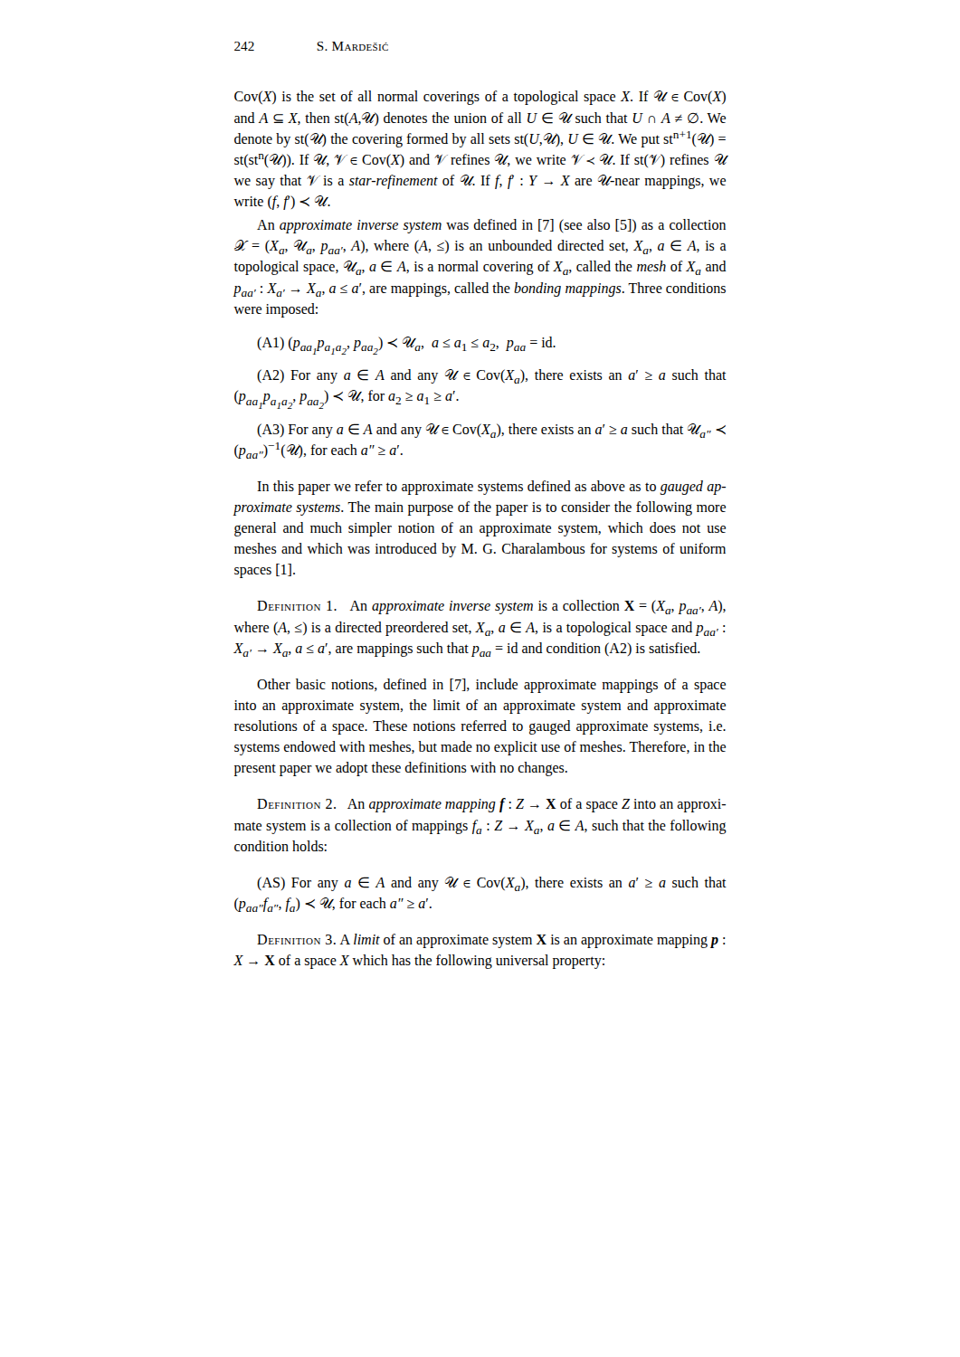242 S. Mardešić
Cov(X) is the set of all normal coverings of a topological space X. If 𝒰 ∈ Cov(X) and A ⊆ X, then st(A,𝒰) denotes the union of all U ∈ 𝒰 such that U ∩ A ≠ ∅. We denote by st(𝒰) the covering formed by all sets st(U,𝒰), U ∈ 𝒰. We put stn+1(𝒰) = st(stn(𝒰)). If 𝒰, 𝒱 ∈ Cov(X) and 𝒱 refines 𝒰, we write 𝒱 ≺ 𝒰. If st(𝒱) refines 𝒰 we say that 𝒱 is a star-refinement of 𝒰. If f, f′ : Y → X are 𝒰-near mappings, we write (f, f′) ≺ 𝒰.
An approximate inverse system was defined in [7] (see also [5]) as a collection 𝒳 = (Xa, 𝒰a, paa′, A), where (A, ≤) is an unbounded directed set, Xa, a ∈ A, is a topological space, 𝒰a, a ∈ A, is a normal covering of Xa, called the mesh of Xa and paa′ : Xa′ → Xa, a ≤ a′, are mappings, called the bonding mappings. Three conditions were imposed:
(A1) (paa1pa1a2, paa2) ≺ 𝒰a, a ≤ a1 ≤ a2, paa = id.
(A2) For any a ∈ A and any 𝒰 ∈ Cov(Xa), there exists an a′ ≥ a such that (paa1pa1a2, paa2) ≺ 𝒰, for a2 ≥ a1 ≥ a′.
(A3) For any a ∈ A and any 𝒰 ∈ Cov(Xa), there exists an a′ ≥ a such that 𝒰a″ ≺ (paa″)−1(𝒰), for each a″ ≥ a′.
In this paper we refer to approximate systems defined as above as to gauged approximate systems. The main purpose of the paper is to consider the following more general and much simpler notion of an approximate system, which does not use meshes and which was introduced by M. G. Charalambous for systems of uniform spaces [1].
Definition 1. An approximate inverse system is a collection X = (Xa, paa′, A), where (A, ≤) is a directed preordered set, Xa, a ∈ A, is a topological space and paa′ : Xa′ → Xa, a ≤ a′, are mappings such that paa = id and condition (A2) is satisfied.
Other basic notions, defined in [7], include approximate mappings of a space into an approximate system, the limit of an approximate system and approximate resolutions of a space. These notions referred to gauged approximate systems, i.e. systems endowed with meshes, but made no explicit use of meshes. Therefore, in the present paper we adopt these definitions with no changes.
Definition 2. An approximate mapping f : Z → X of a space Z into an approximate system is a collection of mappings fa : Z → Xa, a ∈ A, such that the following condition holds:
(AS) For any a ∈ A and any 𝒰 ∈ Cov(Xa), there exists an a′ ≥ a such that (paa″fa″, fa) ≺ 𝒰, for each a″ ≥ a′.
Definition 3. A limit of an approximate system X is an approximate mapping p : X → X of a space X which has the following universal property: